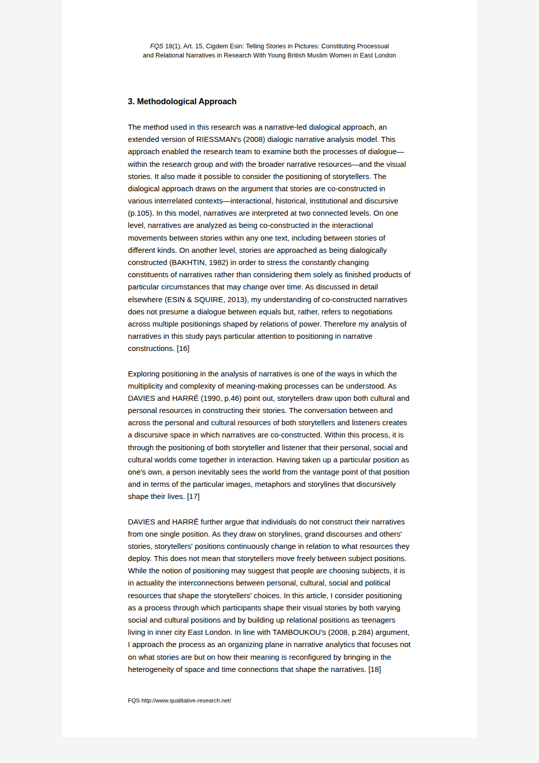FQS 18(1), Art. 15, Cigdem Esin: Telling Stories in Pictures: Constituting Processual
and Relational Narratives in Research With Young British Muslim Women in East London
3. Methodological Approach
The method used in this research was a narrative-led dialogical approach, an extended version of RIESSMAN's (2008) dialogic narrative analysis model. This approach enabled the research team to examine both the processes of dialogue—within the research group and with the broader narrative resources—and the visual stories. It also made it possible to consider the positioning of storytellers. The dialogical approach draws on the argument that stories are co-constructed in various interrelated contexts—interactional, historical, institutional and discursive (p.105). In this model, narratives are interpreted at two connected levels. On one level, narratives are analyzed as being co-constructed in the interactional movements between stories within any one text, including between stories of different kinds. On another level, stories are approached as being dialogically constructed (BAKHTIN, 1982) in order to stress the constantly changing constituents of narratives rather than considering them solely as finished products of particular circumstances that may change over time. As discussed in detail elsewhere (ESIN & SQUIRE, 2013), my understanding of co-constructed narratives does not presume a dialogue between equals but, rather, refers to negotiations across multiple positionings shaped by relations of power. Therefore my analysis of narratives in this study pays particular attention to positioning in narrative constructions. [16]
Exploring positioning in the analysis of narratives is one of the ways in which the multiplicity and complexity of meaning-making processes can be understood. As DAVIES and HARRÉ (1990, p.46) point out, storytellers draw upon both cultural and personal resources in constructing their stories. The conversation between and across the personal and cultural resources of both storytellers and listeners creates a discursive space in which narratives are co-constructed. Within this process, it is through the positioning of both storyteller and listener that their personal, social and cultural worlds come together in interaction. Having taken up a particular position as one's own, a person inevitably sees the world from the vantage point of that position and in terms of the particular images, metaphors and storylines that discursively shape their lives. [17]
DAVIES and HARRÉ further argue that individuals do not construct their narratives from one single position. As they draw on storylines, grand discourses and others' stories, storytellers' positions continuously change in relation to what resources they deploy. This does not mean that storytellers move freely between subject positions. While the notion of positioning may suggest that people are choosing subjects, it is in actuality the interconnections between personal, cultural, social and political resources that shape the storytellers' choices. In this article, I consider positioning as a process through which participants shape their visual stories by both varying social and cultural positions and by building up relational positions as teenagers living in inner city East London. In line with TAMBOUKOU's (2008, p.284) argument, I approach the process as an organizing plane in narrative analytics that focuses not on what stories are but on how their meaning is reconfigured by bringing in the heterogeneity of space and time connections that shape the narratives. [18]
FQS http://www.qualitative-research.net/